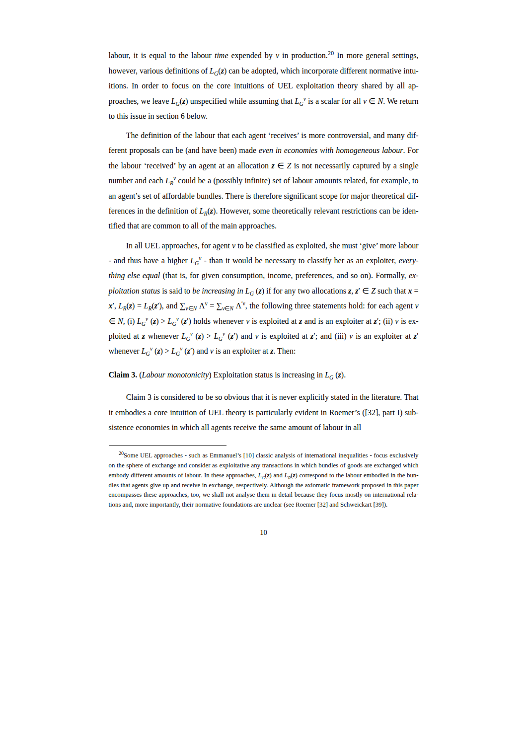labour, it is equal to the labour time expended by ν in production.20 In more general settings, however, various definitions of LG(z) can be adopted, which incorporate different normative intuitions. In order to focus on the core intuitions of UEL exploitation theory shared by all approaches, we leave LG(z) unspecified while assuming that LGν is a scalar for all ν ∈ N. We return to this issue in section 6 below.
The definition of the labour that each agent ‘receives’ is more controversial, and many different proposals can be (and have been) made even in economies with homogeneous labour. For the labour ‘received’ by an agent at an allocation z ∈ Z is not necessarily captured by a single number and each LRν could be a (possibly infinite) set of labour amounts related, for example, to an agent’s set of affordable bundles. There is therefore significant scope for major theoretical differences in the definition of LR(z). However, some theoretically relevant restrictions can be identified that are common to all of the main approaches.
In all UEL approaches, for agent ν to be classified as exploited, she must ‘give’ more labour - and thus have a higher LGν - than it would be necessary to classify her as an exploiter, everything else equal (that is, for given consumption, income, preferences, and so on). Formally, exploitation status is said to be increasing in LG (z) if for any two allocations z, z′ ∈ Z such that x = x′, LR(z) = LR(z′), and ∑ν∈N Λν = ∑ν∈N Λ′ν, the following three statements hold: for each agent ν ∈ N, (i) LGν (z) > LGν (z′) holds whenever ν is exploited at z and is an exploiter at z′; (ii) ν is exploited at z whenever LGν (z) > LGν (z′) and ν is exploited at z′; and (iii) ν is an exploiter at z′ whenever LGν (z) > LGν (z′) and ν is an exploiter at z. Then:
Claim 3. (Labour monotonicity) Exploitation status is increasing in LG (z).
Claim 3 is considered to be so obvious that it is never explicitly stated in the literature. That it embodies a core intuition of UEL theory is particularly evident in Roemer’s ([32], part I) subsistence economies in which all agents receive the same amount of labour in all
20 Some UEL approaches - such as Emmanuel’s [10] classic analysis of international inequalities - focus exclusively on the sphere of exchange and consider as exploitative any transactions in which bundles of goods are exchanged which embody different amounts of labour. In these approaches, LG(z) and LR(z) correspond to the labour embodied in the bundles that agents give up and receive in exchange, respectively. Although the axiomatic framework proposed in this paper encompasses these approaches, too, we shall not analyse them in detail because they focus mostly on international relations and, more importantly, their normative foundations are unclear (see Roemer [32] and Schweickart [39]).
10